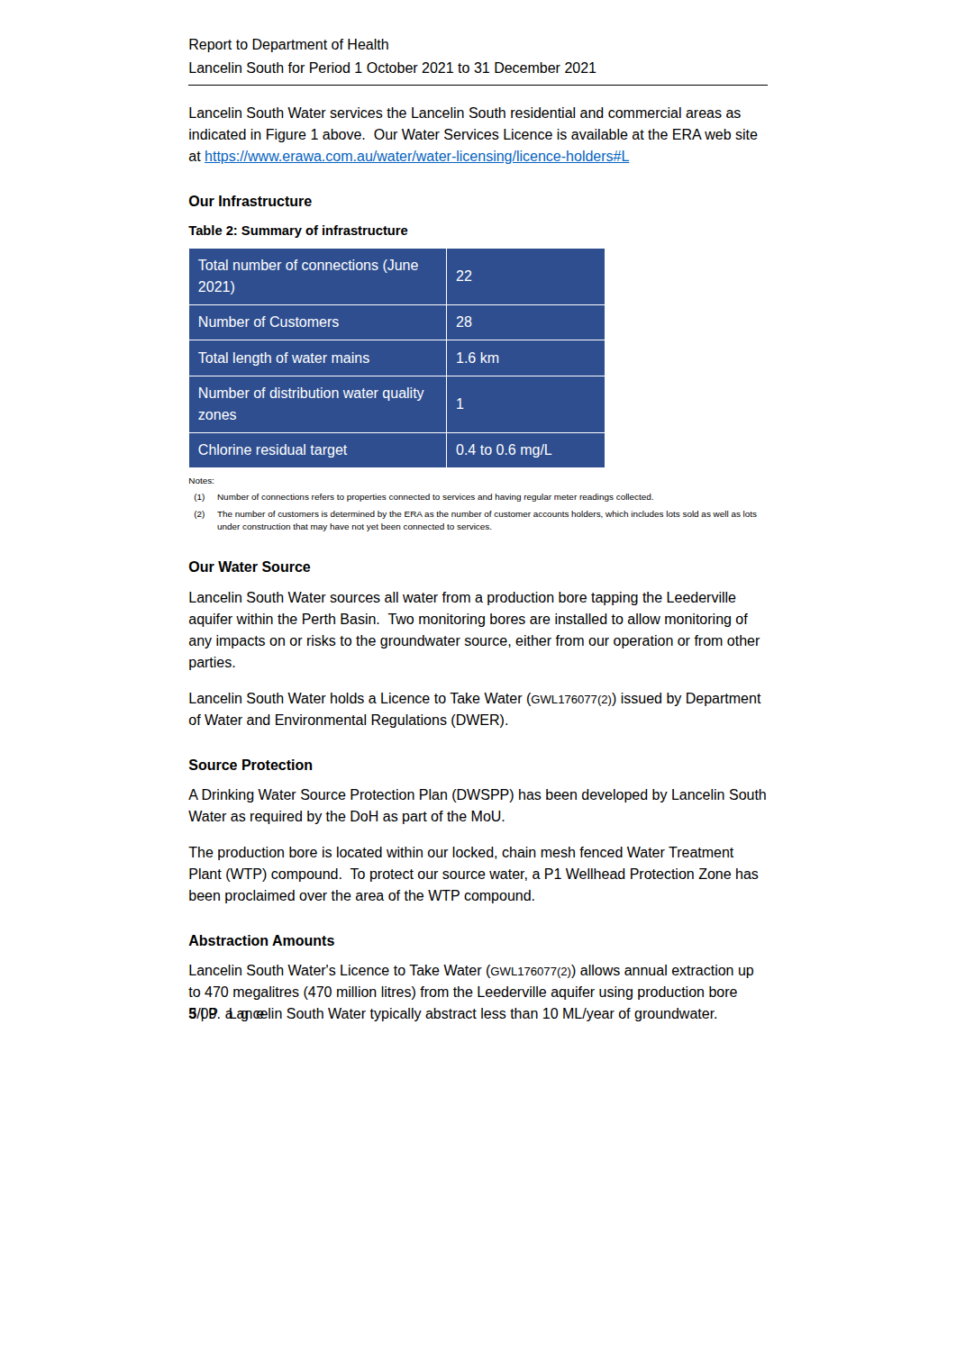Report to Department of Health
Lancelin South for Period 1 October 2021 to 31 December 2021
Lancelin South Water services the Lancelin South residential and commercial areas as indicated in Figure 1 above. Our Water Services Licence is available at the ERA web site at https://www.erawa.com.au/water/water-licensing/licence-holders#L
Our Infrastructure
Table 2: Summary of infrastructure
| Total number of connections (June 2021) | 22 |
| Number of Customers | 28 |
| Total length of water mains | 1.6 km |
| Number of distribution water quality zones | 1 |
| Chlorine residual target | 0.4 to 0.6 mg/L |
Notes:
Number of connections refers to properties connected to services and having regular meter readings collected.
The number of customers is determined by the ERA as the number of customer accounts holders, which includes lots sold as well as lots under construction that may have not yet been connected to services.
Our Water Source
Lancelin South Water sources all water from a production bore tapping the Leederville aquifer within the Perth Basin. Two monitoring bores are installed to allow monitoring of any impacts on or risks to the groundwater source, either from our operation or from other parties.
Lancelin South Water holds a Licence to Take Water (GWL176077(2)) issued by Department of Water and Environmental Regulations (DWER).
Source Protection
A Drinking Water Source Protection Plan (DWSPP) has been developed by Lancelin South Water as required by the DoH as part of the MoU.
The production bore is located within our locked, chain mesh fenced Water Treatment Plant (WTP) compound. To protect our source water, a P1 Wellhead Protection Zone has been proclaimed over the area of the WTP compound.
Abstraction Amounts
Lancelin South Water's Licence to Take Water (GWL176077(2)) allows annual extraction up to 470 megalitres (470 million litres) from the Leederville aquifer using production bore 3/09. Lancelin South Water typically abstract less than 10 ML/year of groundwater.
5 | P a g e